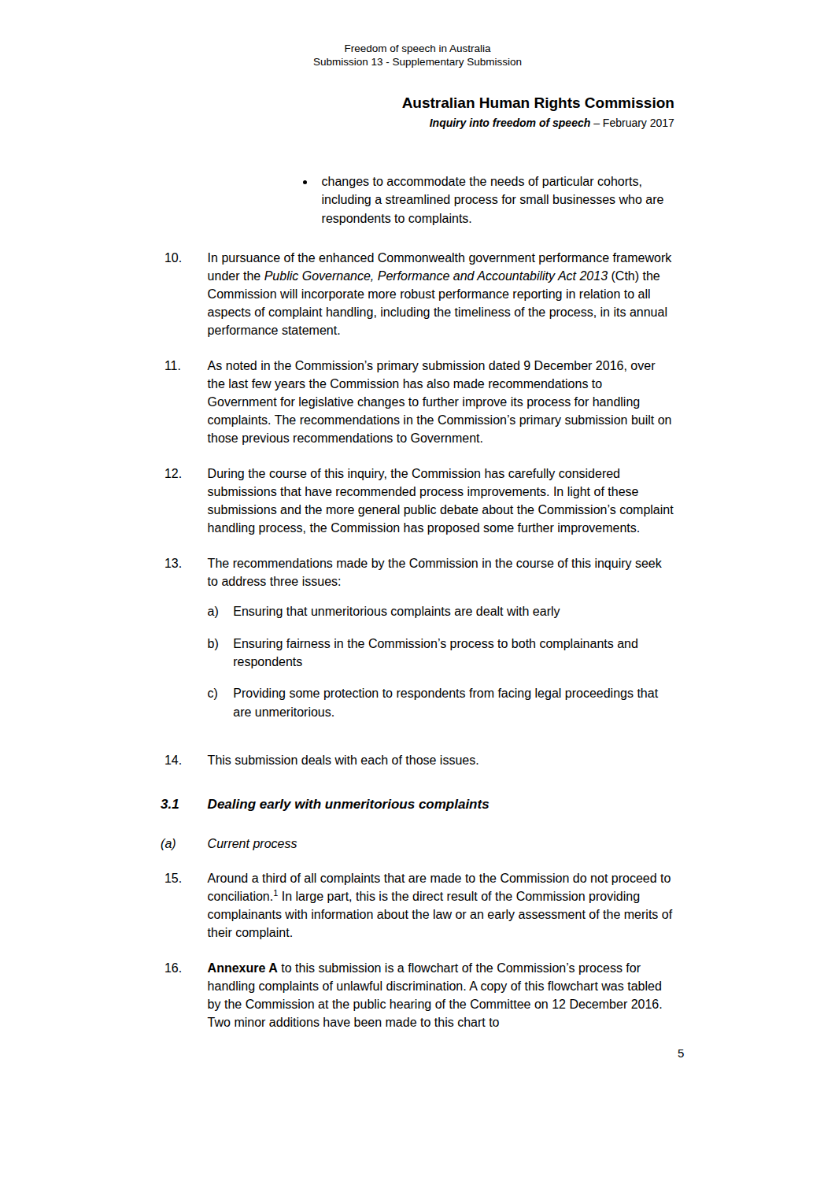Freedom of speech in Australia
Submission 13 - Supplementary Submission
Australian Human Rights Commission
Inquiry into freedom of speech – February 2017
changes to accommodate the needs of particular cohorts, including a streamlined process for small businesses who are respondents to complaints.
10.
In pursuance of the enhanced Commonwealth government performance framework under the Public Governance, Performance and Accountability Act 2013 (Cth) the Commission will incorporate more robust performance reporting in relation to all aspects of complaint handling, including the timeliness of the process, in its annual performance statement.
11.
As noted in the Commission’s primary submission dated 9 December 2016, over the last few years the Commission has also made recommendations to Government for legislative changes to further improve its process for handling complaints. The recommendations in the Commission’s primary submission built on those previous recommendations to Government.
12.
During the course of this inquiry, the Commission has carefully considered submissions that have recommended process improvements. In light of these submissions and the more general public debate about the Commission’s complaint handling process, the Commission has proposed some further improvements.
13.
The recommendations made by the Commission in the course of this inquiry seek to address three issues:
a) Ensuring that unmeritorious complaints are dealt with early
b) Ensuring fairness in the Commission’s process to both complainants and respondents
c) Providing some protection to respondents from facing legal proceedings that are unmeritorious.
14.
This submission deals with each of those issues.
3.1 Dealing early with unmeritorious complaints
(a) Current process
15.
Around a third of all complaints that are made to the Commission do not proceed to conciliation.1 In large part, this is the direct result of the Commission providing complainants with information about the law or an early assessment of the merits of their complaint.
16.
Annexure A to this submission is a flowchart of the Commission’s process for handling complaints of unlawful discrimination. A copy of this flowchart was tabled by the Commission at the public hearing of the Committee on 12 December 2016. Two minor additions have been made to this chart to
5